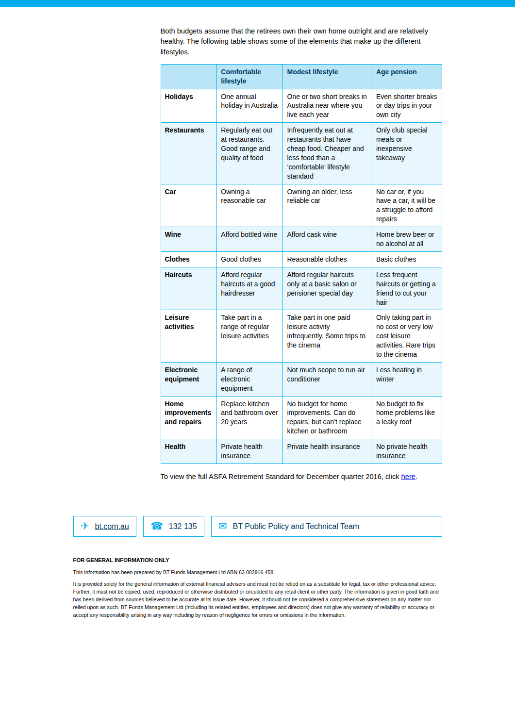Both budgets assume that the retirees own their own home outright and are relatively healthy. The following table shows some of the elements that make up the different lifestyles.
| | Comfortable lifestyle | Modest lifestyle | Age pension |
| --- | --- | --- | --- |
| Holidays | One annual holiday in Australia | One or two short breaks in Australia near where you live each year | Even shorter breaks or day trips in your own city |
| Restaurants | Regularly eat out at restaurants. Good range and quality of food | Infrequently eat out at restaurants that have cheap food. Cheaper and less food than a ‘comfortable’ lifestyle standard | Only club special meals or inexpensive takeaway |
| Car | Owning a reasonable car | Owning an older, less reliable car | No car or, if you have a car, it will be a struggle to afford repairs |
| Wine | Afford bottled wine | Afford cask wine | Home brew beer or no alcohol at all |
| Clothes | Good clothes | Reasonable clothes | Basic clothes |
| Haircuts | Afford regular haircuts at a good hairdresser | Afford regular haircuts only at a basic salon or pensioner special day | Less frequent haircuts or getting a friend to cut your hair |
| Leisure activities | Take part in a range of regular leisure activities | Take part in one paid leisure activity infrequently. Some trips to the cinema | Only taking part in no cost or very low cost leisure activities. Rare trips to the cinema |
| Electronic equipment | A range of electronic equipment | Not much scope to run air conditioner | Less heating in winter |
| Home improvements and repairs | Replace kitchen and bathroom over 20 years | No budget for home improvements. Can do repairs, but can’t replace kitchen or bathroom | No budget to fix home problems like a leaky roof |
| Health | Private health insurance | Private health insurance | No private health insurance |
To view the full ASFA Retirement Standard for December quarter 2016, click here.
✈ bt.com.au
☎ 132 135
✉ BT Public Policy and Technical Team
FOR GENERAL INFORMATION ONLY
This information has been prepared by BT Funds Management Ltd ABN 63 002916 458.
It is provided solely for the general information of external financial advisers and must not be relied on as a substitute for legal, tax or other professional advice. Further, it must not be copied, used, reproduced or otherwise distributed or circulated to any retail client or other party. The information is given in good faith and has been derived from sources believed to be accurate at its issue date. However, it should not be considered a comprehensive statement on any matter nor relied upon as such. BT Funds Management Ltd (including its related entities, employees and directors) does not give any warranty of reliability or accuracy or accept any responsibility arising in any way including by reason of negligence for errors or omissions in the information.